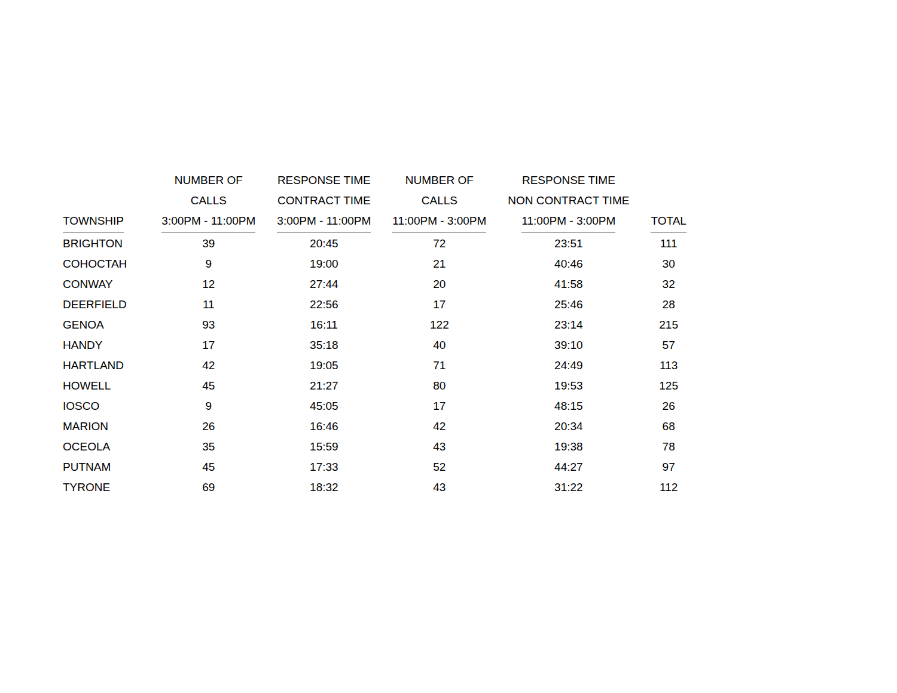| | NUMBER OF | RESPONSE TIME | NUMBER OF | RESPONSE TIME | |
| --- | --- | --- | --- | --- | --- |
| | CALLS | CONTRACT TIME | CALLS | NON CONTRACT TIME | |
| TOWNSHIP | 3:00PM - 11:00PM | 3:00PM - 11:00PM | 11:00PM - 3:00PM | 11:00PM - 3:00PM | TOTAL |
| BRIGHTON | 39 | 20:45 | 72 | 23:51 | 111 |
| COHOCTAH | 9 | 19:00 | 21 | 40:46 | 30 |
| CONWAY | 12 | 27:44 | 20 | 41:58 | 32 |
| DEERFIELD | 11 | 22:56 | 17 | 25:46 | 28 |
| GENOA | 93 | 16:11 | 122 | 23:14 | 215 |
| HANDY | 17 | 35:18 | 40 | 39:10 | 57 |
| HARTLAND | 42 | 19:05 | 71 | 24:49 | 113 |
| HOWELL | 45 | 21:27 | 80 | 19:53 | 125 |
| IOSCO | 9 | 45:05 | 17 | 48:15 | 26 |
| MARION | 26 | 16:46 | 42 | 20:34 | 68 |
| OCEOLA | 35 | 15:59 | 43 | 19:38 | 78 |
| PUTNAM | 45 | 17:33 | 52 | 44:27 | 97 |
| TYRONE | 69 | 18:32 | 43 | 31:22 | 112 |